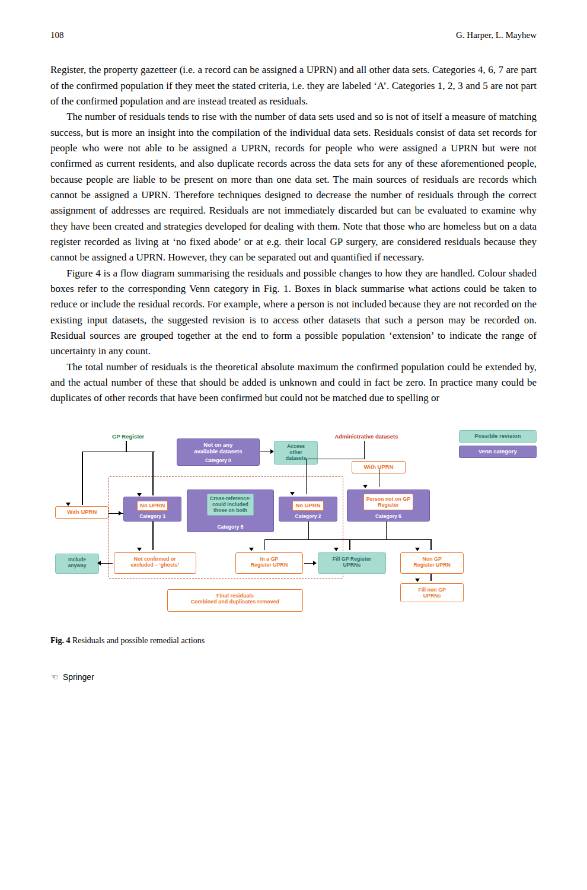108 G. Harper, L. Mayhew
Register, the property gazetteer (i.e. a record can be assigned a UPRN) and all other data sets. Categories 4, 6, 7 are part of the confirmed population if they meet the stated criteria, i.e. they are labeled ‘A’. Categories 1, 2, 3 and 5 are not part of the confirmed population and are instead treated as residuals.
The number of residuals tends to rise with the number of data sets used and so is not of itself a measure of matching success, but is more an insight into the compilation of the individual data sets. Residuals consist of data set records for people who were not able to be assigned a UPRN, records for people who were assigned a UPRN but were not confirmed as current residents, and also duplicate records across the data sets for any of these aforementioned people, because people are liable to be present on more than one data set. The main sources of residuals are records which cannot be assigned a UPRN. Therefore techniques designed to decrease the number of residuals through the correct assignment of addresses are required. Residuals are not immediately discarded but can be evaluated to examine why they have been created and strategies developed for dealing with them. Note that those who are homeless but on a data register recorded as living at ‘no fixed abode’ or at e.g. their local GP surgery, are considered residuals because they cannot be assigned a UPRN. However, they can be separated out and quantified if necessary.
Figure 4 is a flow diagram summarising the residuals and possible changes to how they are handled. Colour shaded boxes refer to the corresponding Venn category in Fig. 1. Boxes in black summarise what actions could be taken to reduce or include the residual records. For example, where a person is not included because they are not recorded on the existing input datasets, the suggested revision is to access other datasets that such a person may be recorded on. Residual sources are grouped together at the end to form a possible population ‘extension’ to indicate the range of uncertainty in any count.
The total number of residuals is the theoretical absolute maximum the confirmed population could be extended by, and the actual number of these that should be added is unknown and could in fact be zero. In practice many could be duplicates of other records that have been confirmed but could not be matched due to spelling or
GP Register
Administrative datasets
Possible revision
Venn category
Not on any
available datasets Category 0
Access
other
datasets
With UPRN
With UPRN
No UPRN Category 1
Cross-reference:
could included
those on both Category 5
No UPRN Category 2
Person not on GP
Register Category 6
Include
anyway
Not confirmed or
excluded – ‘ghosts’
In a GP
Register UPRN
Fill GP Register
UPRNs
Non GP
Register UPRN
Fill non GP
UPRNs
Final residuals
Combined and duplicates removed
Fig. 4 Residuals and possible remedial actions
☞ Springer